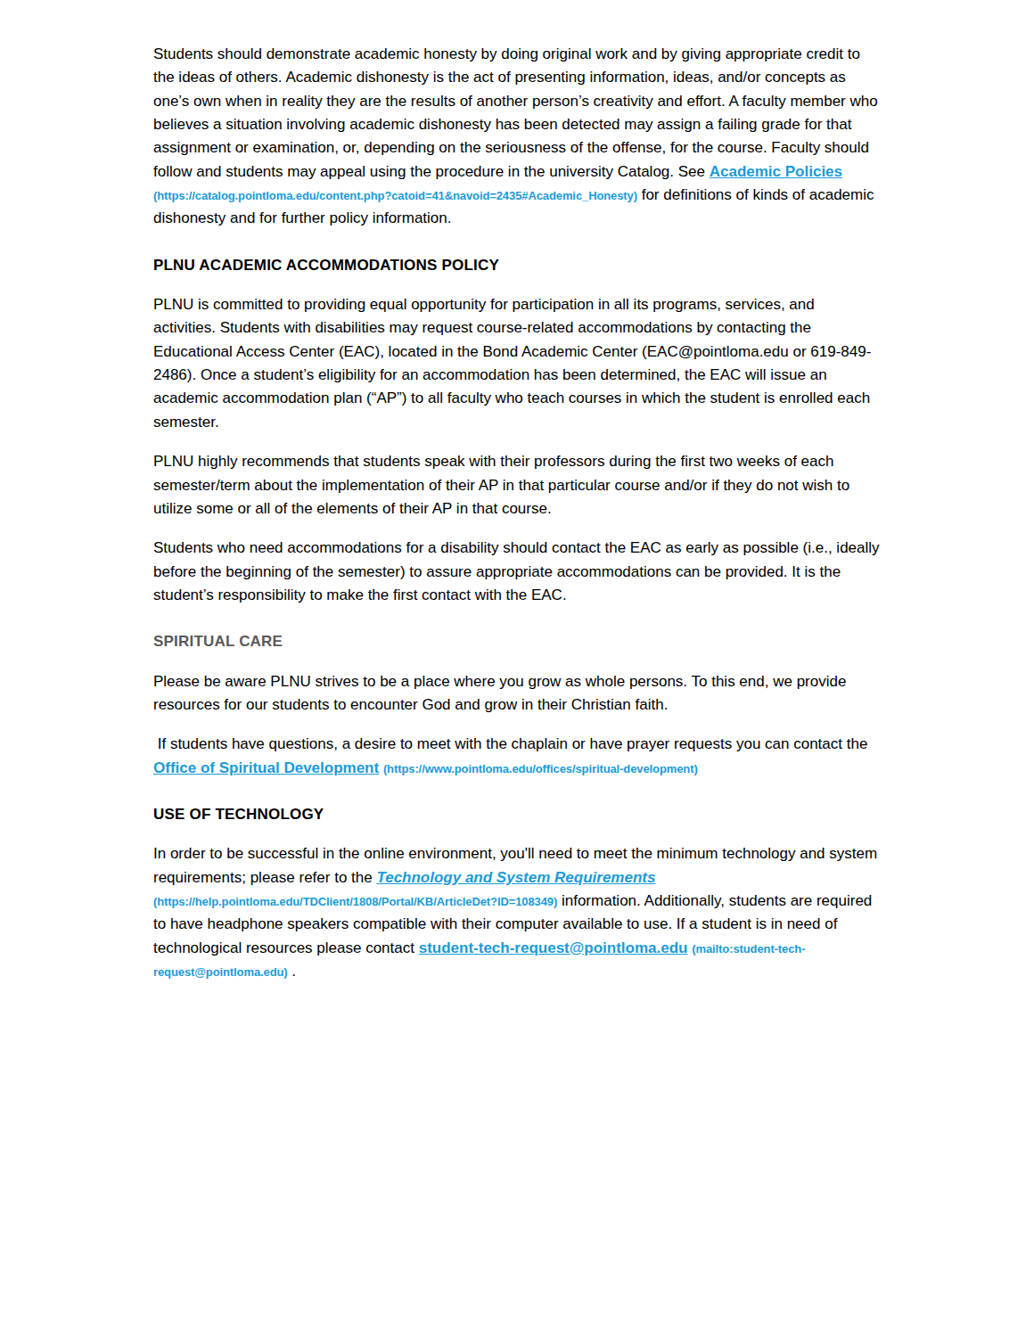Students should demonstrate academic honesty by doing original work and by giving appropriate credit to the ideas of others. Academic dishonesty is the act of presenting information, ideas, and/or concepts as one’s own when in reality they are the results of another person’s creativity and effort. A faculty member who believes a situation involving academic dishonesty has been detected may assign a failing grade for that assignment or examination, or, depending on the seriousness of the offense, for the course. Faculty should follow and students may appeal using the procedure in the university Catalog. See Academic Policies (https://catalog.pointloma.edu/content.php?catoid=41&navoid=2435#Academic_Honesty) for definitions of kinds of academic dishonesty and for further policy information.
PLNU ACADEMIC ACCOMMODATIONS POLICY
PLNU is committed to providing equal opportunity for participation in all its programs, services, and activities. Students with disabilities may request course-related accommodations by contacting the Educational Access Center (EAC), located in the Bond Academic Center (EAC@pointloma.edu or 619-849-2486). Once a student’s eligibility for an accommodation has been determined, the EAC will issue an academic accommodation plan (“AP”) to all faculty who teach courses in which the student is enrolled each semester.
PLNU highly recommends that students speak with their professors during the first two weeks of each semester/term about the implementation of their AP in that particular course and/or if they do not wish to utilize some or all of the elements of their AP in that course.
Students who need accommodations for a disability should contact the EAC as early as possible (i.e., ideally before the beginning of the semester) to assure appropriate accommodations can be provided. It is the student’s responsibility to make the first contact with the EAC.
SPIRITUAL CARE
Please be aware PLNU strives to be a place where you grow as whole persons. To this end, we provide resources for our students to encounter God and grow in their Christian faith.
If students have questions, a desire to meet with the chaplain or have prayer requests you can contact the Office of Spiritual Development (https://www.pointloma.edu/offices/spiritual-development)
USE OF TECHNOLOGY
In order to be successful in the online environment, you'll need to meet the minimum technology and system requirements; please refer to the Technology and System Requirements (https://help.pointloma.edu/TDClient/1808/Portal/KB/ArticleDet?ID=108349) information. Additionally, students are required to have headphone speakers compatible with their computer available to use. If a student is in need of technological resources please contact student-tech-request@pointloma.edu (mailto:student-tech-request@pointloma.edu) .